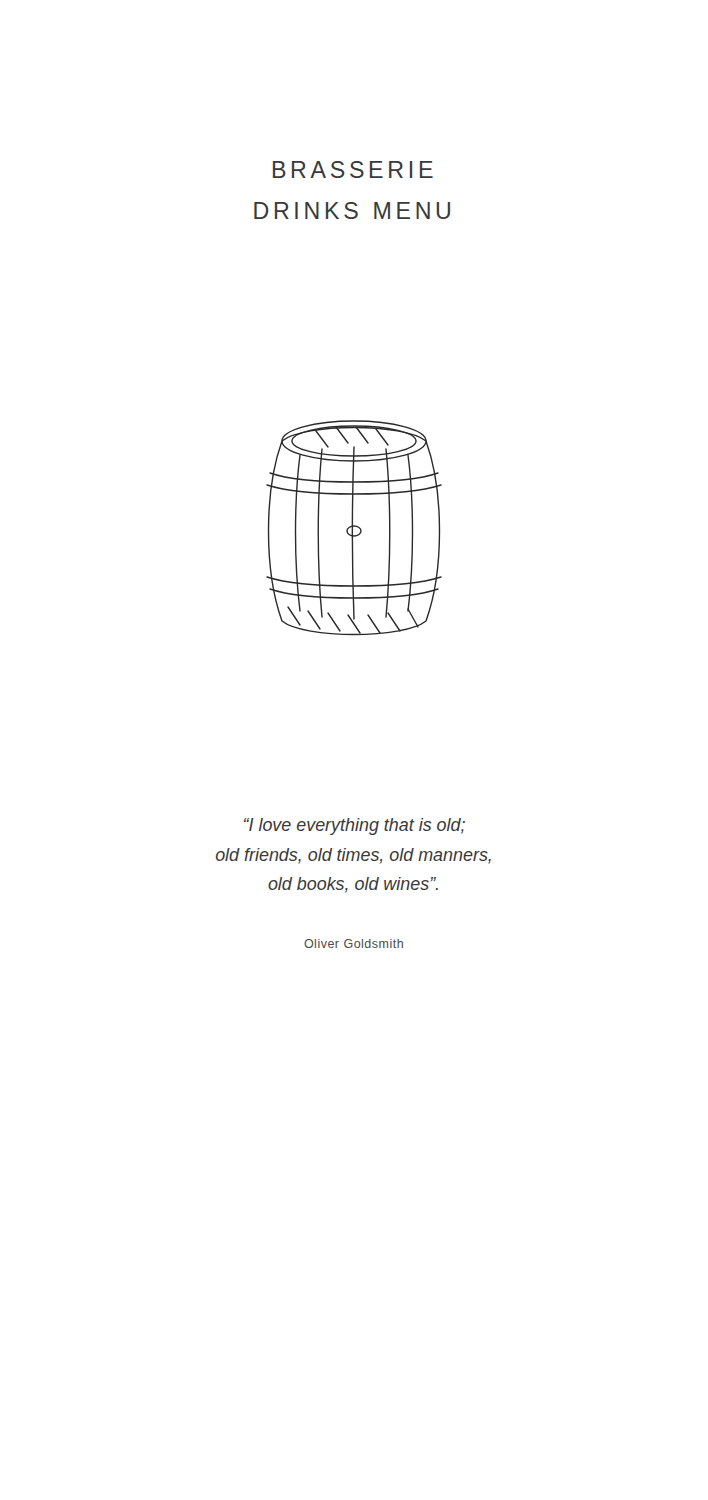Brasserie
Drinks Menu
“I love everything that is old;
old friends, old times, old manners,
old books, old wines”.
Oliver Goldsmith